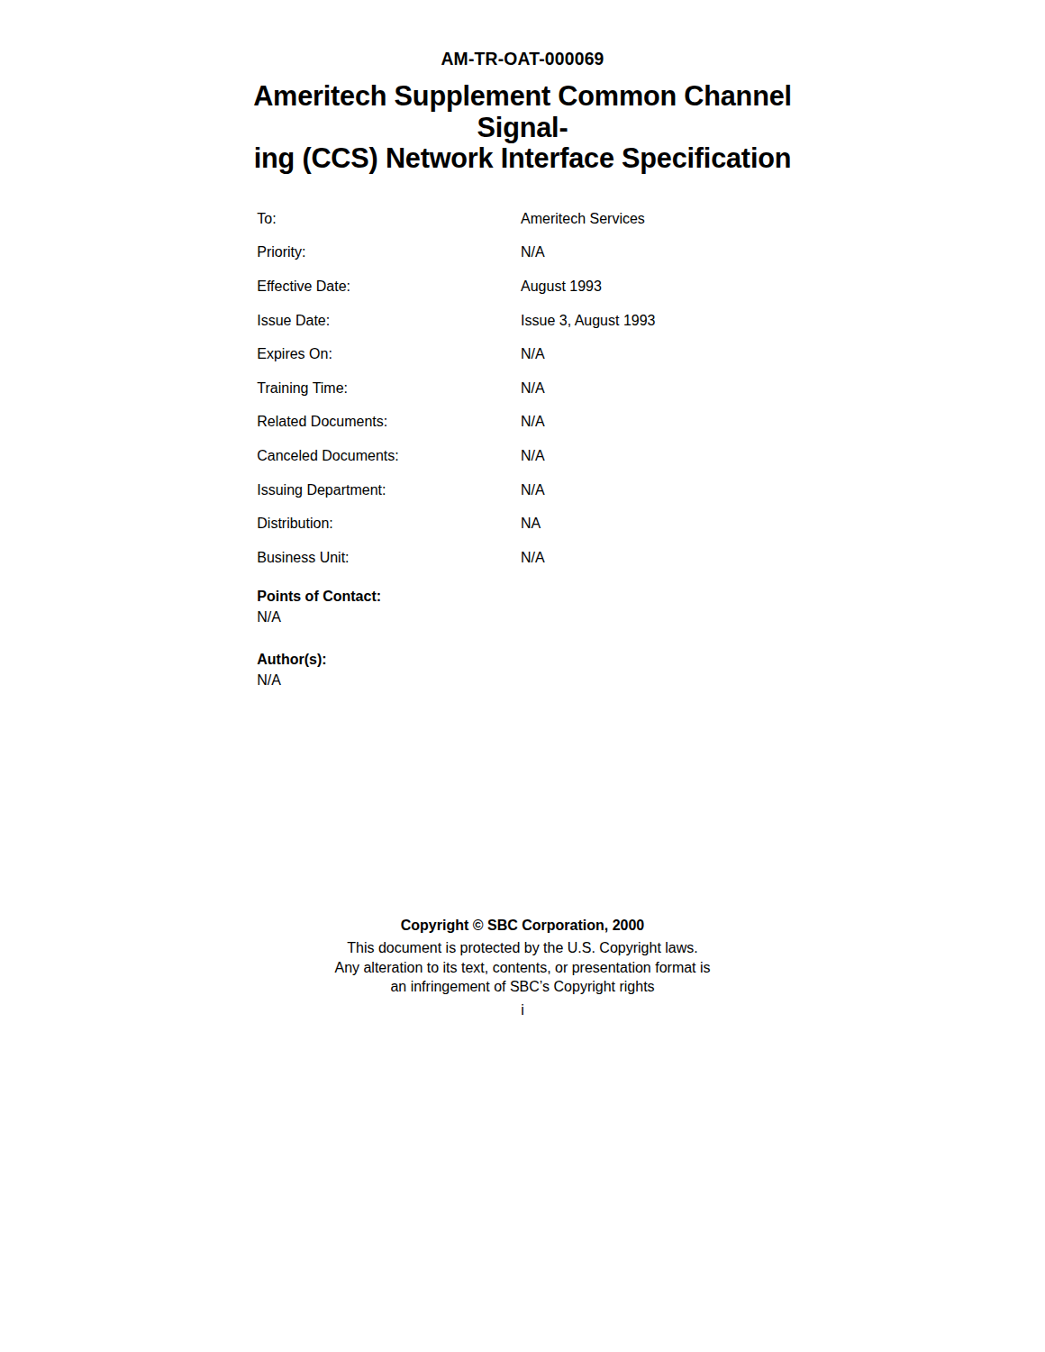AM-TR-OAT-000069
Ameritech Supplement Common Channel Signal-
ing (CCS) Network Interface Specification
| To: | Ameritech Services |
| Priority: | N/A |
| Effective Date: | August 1993 |
| Issue Date: | Issue 3, August 1993 |
| Expires On: | N/A |
| Training Time: | N/A |
| Related Documents: | N/A |
| Canceled Documents: | N/A |
| Issuing Department: | N/A |
| Distribution: | NA |
| Business Unit: | N/A |
Points of Contact:
N/A
Author(s):
N/A
Copyright © SBC Corporation, 2000
This document is protected by the U.S. Copyright laws.
Any alteration to its text, contents, or presentation format is
an infringement of SBC’s Copyright rights
i